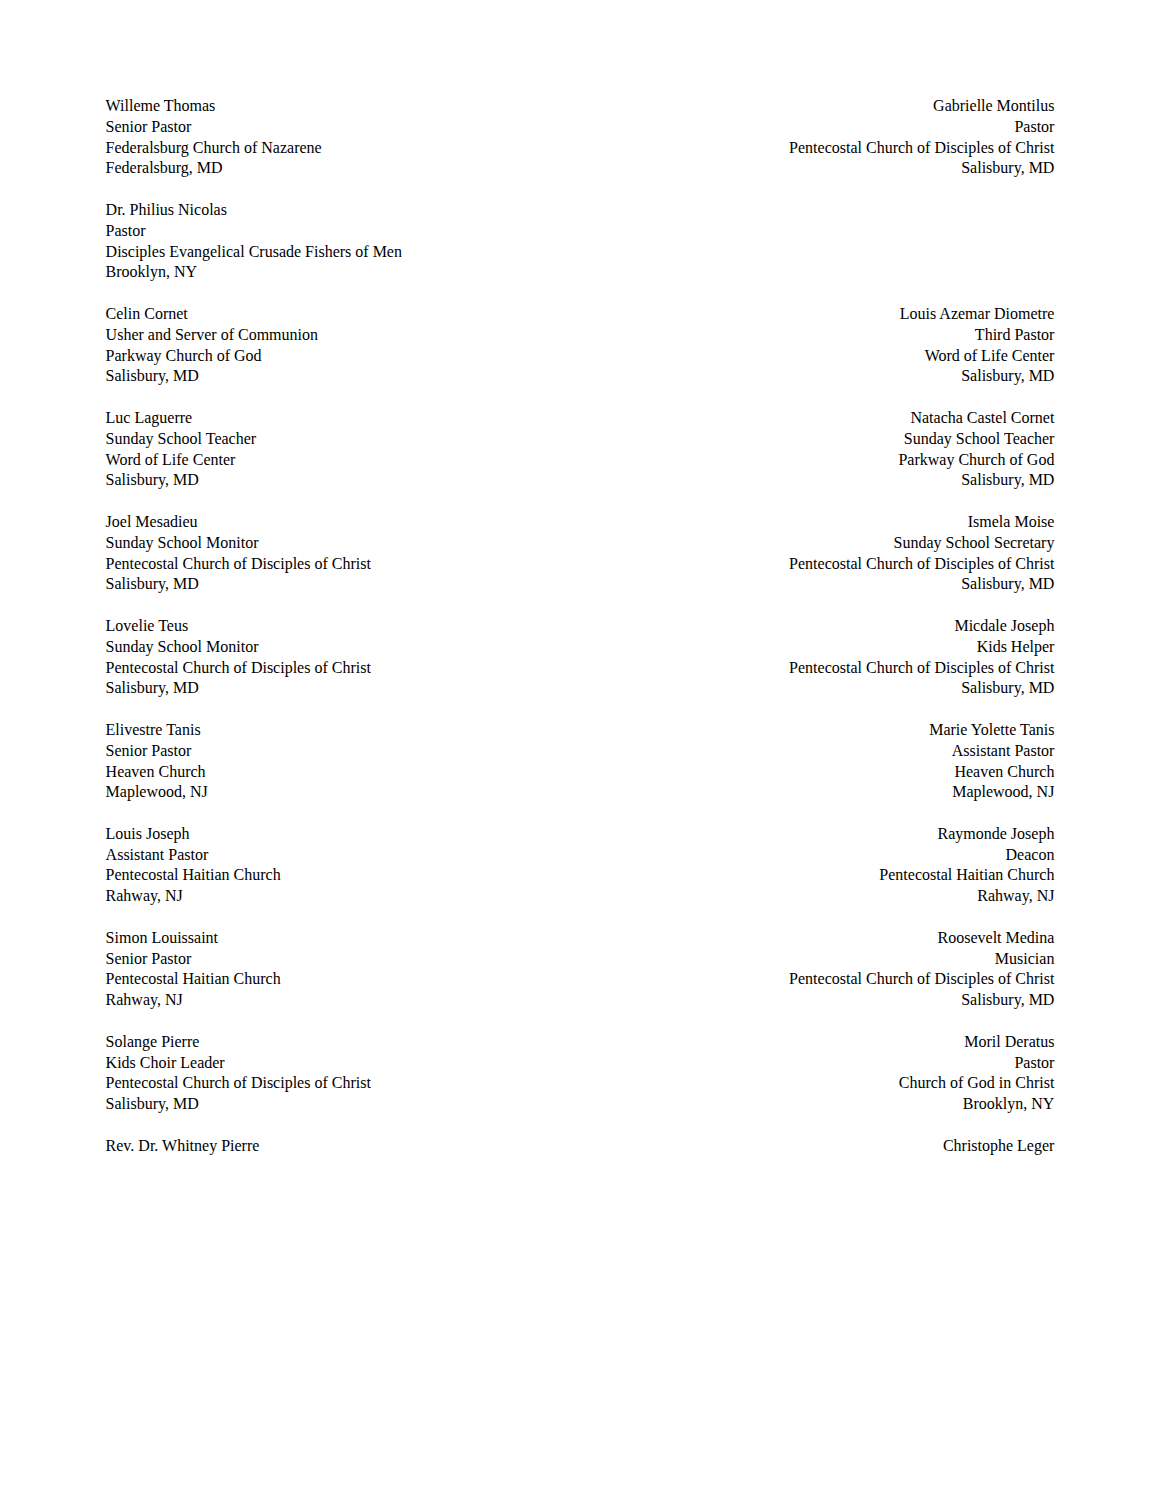| Willeme Thomas Senior Pastor Federalsburg Church of Nazarene Federalsburg, MD | Gabrielle Montilus Pastor Pentecostal Church of Disciples of Christ Salisbury, MD |
| Dr. Philius Nicolas Pastor Disciples Evangelical Crusade Fishers of Men Brooklyn, NY | |
| Celin Cornet Usher and Server of Communion Parkway Church of God Salisbury, MD | Louis Azemar Diometre Third Pastor Word of Life Center Salisbury, MD |
| Luc Laguerre Sunday School Teacher Word of Life Center Salisbury, MD | Natacha Castel Cornet Sunday School Teacher Parkway Church of God Salisbury, MD |
| Joel Mesadieu Sunday School Monitor Pentecostal Church of Disciples of Christ Salisbury, MD | Ismela Moise Sunday School Secretary Pentecostal Church of Disciples of Christ Salisbury, MD |
| Lovelie Teus Sunday School Monitor Pentecostal Church of Disciples of Christ Salisbury, MD | Micdale Joseph Kids Helper Pentecostal Church of Disciples of Christ Salisbury, MD |
| Elivestre Tanis Senior Pastor Heaven Church Maplewood, NJ | Marie Yolette Tanis Assistant Pastor Heaven Church Maplewood, NJ |
| Louis Joseph Assistant Pastor Pentecostal Haitian Church Rahway, NJ | Raymonde Joseph Deacon Pentecostal Haitian Church Rahway, NJ |
| Simon Louissaint Senior Pastor Pentecostal Haitian Church Rahway, NJ | Roosevelt Medina Musician Pentecostal Church of Disciples of Christ Salisbury, MD |
| Solange Pierre Kids Choir Leader Pentecostal Church of Disciples of Christ Salisbury, MD | Moril Deratus Pastor Church of God in Christ Brooklyn, NY |
| Rev. Dr. Whitney Pierre | Christophe Leger |